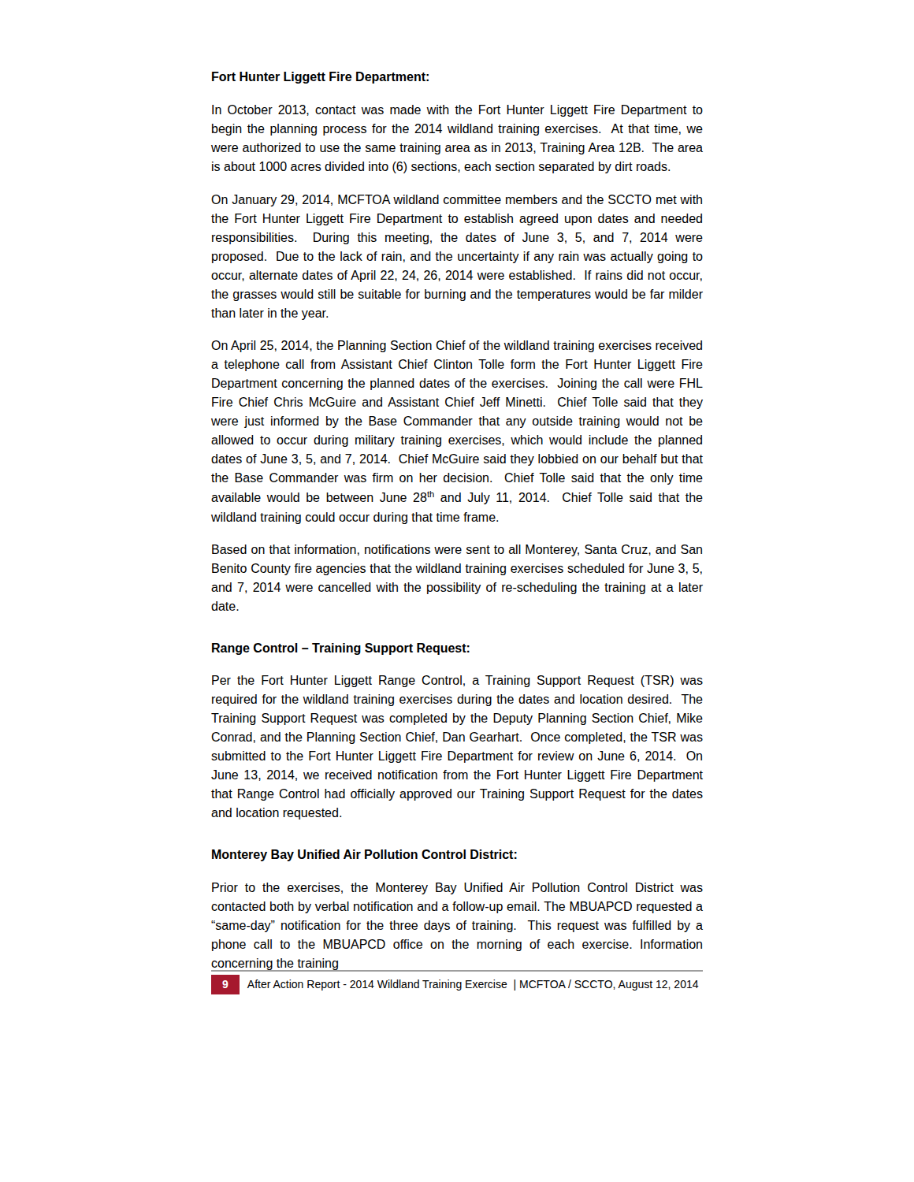Fort Hunter Liggett Fire Department:
In October 2013, contact was made with the Fort Hunter Liggett Fire Department to begin the planning process for the 2014 wildland training exercises. At that time, we were authorized to use the same training area as in 2013, Training Area 12B. The area is about 1000 acres divided into (6) sections, each section separated by dirt roads.
On January 29, 2014, MCFTOA wildland committee members and the SCCTO met with the Fort Hunter Liggett Fire Department to establish agreed upon dates and needed responsibilities. During this meeting, the dates of June 3, 5, and 7, 2014 were proposed. Due to the lack of rain, and the uncertainty if any rain was actually going to occur, alternate dates of April 22, 24, 26, 2014 were established. If rains did not occur, the grasses would still be suitable for burning and the temperatures would be far milder than later in the year.
On April 25, 2014, the Planning Section Chief of the wildland training exercises received a telephone call from Assistant Chief Clinton Tolle form the Fort Hunter Liggett Fire Department concerning the planned dates of the exercises. Joining the call were FHL Fire Chief Chris McGuire and Assistant Chief Jeff Minetti. Chief Tolle said that they were just informed by the Base Commander that any outside training would not be allowed to occur during military training exercises, which would include the planned dates of June 3, 5, and 7, 2014. Chief McGuire said they lobbied on our behalf but that the Base Commander was firm on her decision. Chief Tolle said that the only time available would be between June 28th and July 11, 2014. Chief Tolle said that the wildland training could occur during that time frame.
Based on that information, notifications were sent to all Monterey, Santa Cruz, and San Benito County fire agencies that the wildland training exercises scheduled for June 3, 5, and 7, 2014 were cancelled with the possibility of re-scheduling the training at a later date.
Range Control – Training Support Request:
Per the Fort Hunter Liggett Range Control, a Training Support Request (TSR) was required for the wildland training exercises during the dates and location desired. The Training Support Request was completed by the Deputy Planning Section Chief, Mike Conrad, and the Planning Section Chief, Dan Gearhart. Once completed, the TSR was submitted to the Fort Hunter Liggett Fire Department for review on June 6, 2014. On June 13, 2014, we received notification from the Fort Hunter Liggett Fire Department that Range Control had officially approved our Training Support Request for the dates and location requested.
Monterey Bay Unified Air Pollution Control District:
Prior to the exercises, the Monterey Bay Unified Air Pollution Control District was contacted both by verbal notification and a follow-up email. The MBUAPCD requested a “same-day” notification for the three days of training. This request was fulfilled by a phone call to the MBUAPCD office on the morning of each exercise. Information concerning the training
9 After Action Report - 2014 Wildland Training Exercise | MCFTOA / SCCTO, August 12, 2014